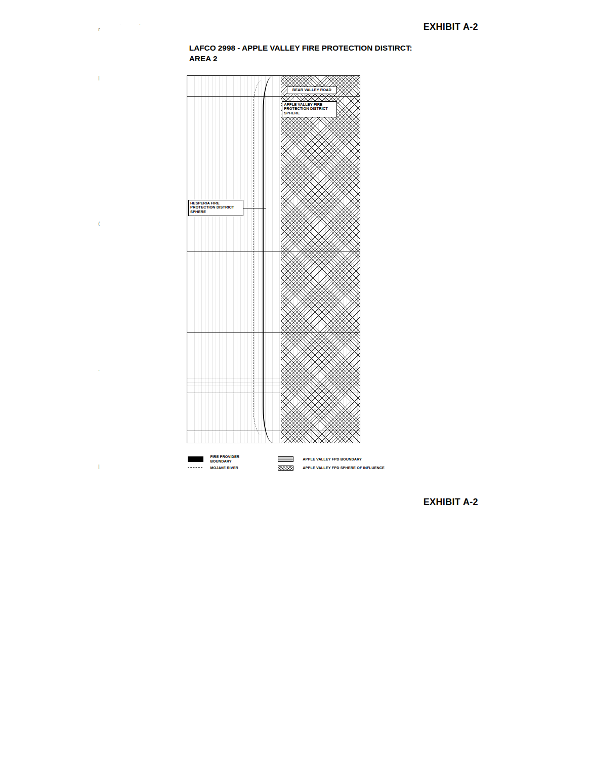EXHIBIT A-2
r
|
(
.
|
.
,
LAFCO 2998 - APPLE VALLEY FIRE PROTECTION DISTIRCT:
AREA 2
BEAR VALLEY ROAD
APPLE VALLEY FIRE
PROTECTION DISTRICT
SPHERE
HESPERIA FIRE
PROTECTION DISTRICT
SPHERE
| | FIRE PROVIDER BOUNDARY | | APPLE VALLEY FPD BOUNDARY |
| | MOJAVE RIVER | | APPLE VALLEY FPD SPHERE OF INFLUENCE |
EXHIBIT A-2